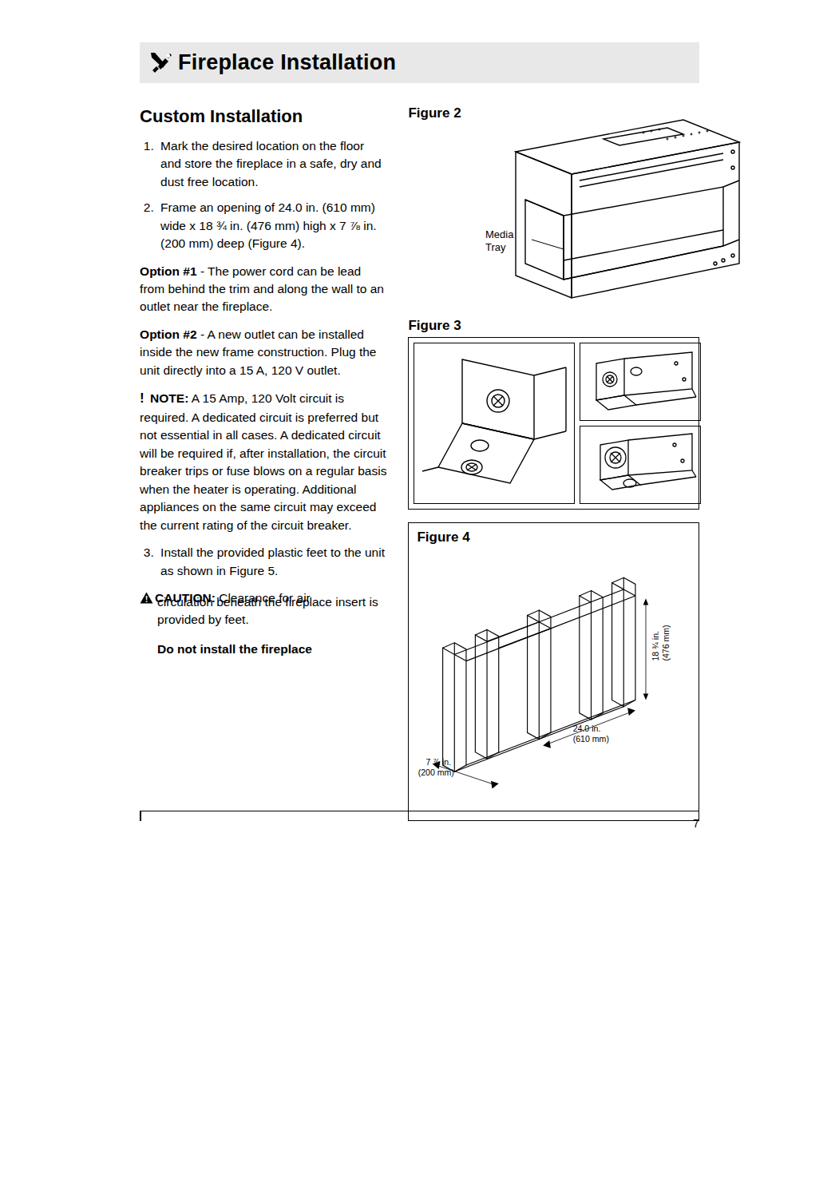Fireplace Installation
Custom Installation
Mark the desired location on the floor and store the fireplace in a safe, dry and dust free location.
Frame an opening of 24.0 in. (610 mm) wide x 18 ¾ in. (476 mm) high x 7 ⅞ in. (200 mm) deep (Figure 4).
Option #1 - The power cord can be lead from behind the trim and along the wall to an outlet near the fireplace.
Option #2 - A new outlet can be installed inside the new frame construction. Plug the unit directly into a 15 A, 120 V outlet.
! NOTE: A 15 Amp, 120 Volt circuit is required. A dedicated circuit is preferred but not essential in all cases. A dedicated circuit will be required if, after installation, the circuit breaker trips or fuse blows on a regular basis when the heater is operating. Additional appliances on the same circuit may exceed the current rating of the circuit breaker.
Install the provided plastic feet to the unit as shown in Figure 5.
! CAUTION: Clearance for air circulation beneath the fireplace insert is provided by feet.
Do not install the fireplace
Figure 2 Media Tray
Figure 3
Figure 4 18 ¾ in. (476 mm) 24.0 in. (610 mm) 7 ⅞ in. (200 mm)
7